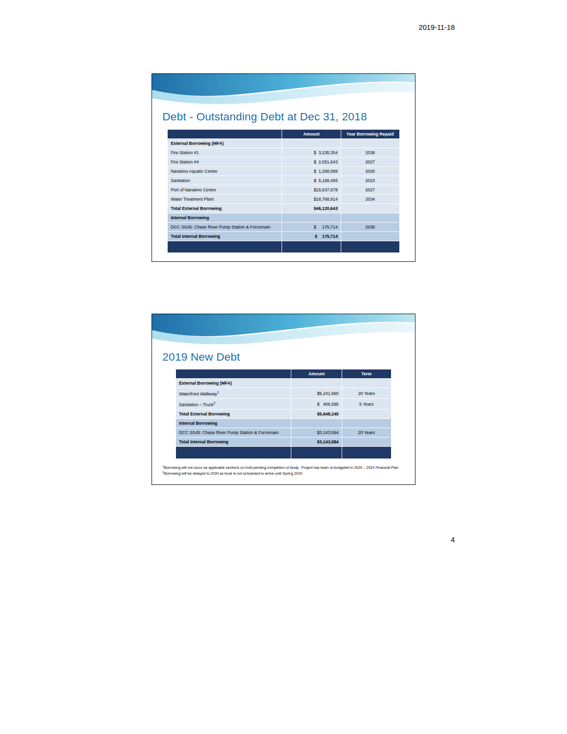2019-11-18
Debt - Outstanding Debt at Dec 31, 2018
| | Amount | Year Borrowing Repaid |
| --- | --- | --- |
| External Borrowing (MFA) | | |
| Fire Station #1 | $ 3,235,354 | 2038 |
| Fire Station #4 | $ 2,051,643 | 2027 |
| Nanaimo Aquatic Centre | $ 1,258,589 | 2020 |
| Sanitation | $ 5,168,465 | 2023 |
| Port of Nanaimo Centre | $15,637,678 | 2027 |
| Water Treatment Plant | $18,768,914 | 2034 |
| Total External Borrowing | $46,120,643 | |
| Internal Borrowing | | |
| DCC SS45: Chase River Pump Station & Forcemain | $ 175,714 | 2038 |
| Total Internal Borrowing | $ 175,714 | |
2019 New Debt
| | Amount | Term |
| --- | --- | --- |
| External Borrowing (MFA) | | |
| Waterfront Walkway 1 | $5,241,660 | 20 Years |
| Sanitation – Truck 2 | $ 406,585 | 5 Years |
| Total External Borrowing | $5,648,245 | |
| Internal Borrowing | | |
| DCC SS45: Chase River Pump Station & Forcemain | $3,143,584 | 20 Years |
| Total Internal Borrowing | $3,143,584 | |
1Borrowing will not occur as applicable sections on hold pending completion of study. Project has been re-budgeted in 2020 – 2024 Financial Plan
2Borrowing will be delayed to 2020 as truck is not scheduled to arrive until Spring 2020
4